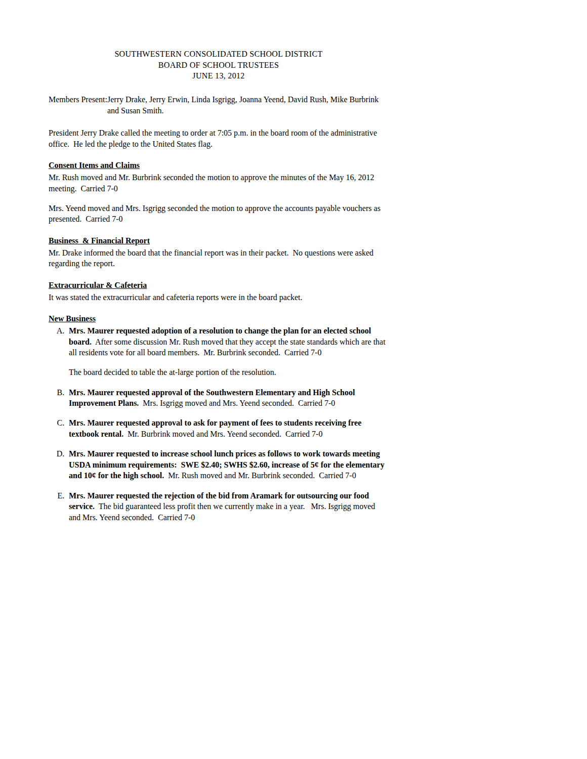SOUTHWESTERN CONSOLIDATED SCHOOL DISTRICT
BOARD OF SCHOOL TRUSTEES
JUNE 13, 2012
| Members Present: | Jerry Drake, Jerry Erwin, Linda Isgrigg, Joanna Yeend, David Rush, Mike Burbrink and Susan Smith. |
President Jerry Drake called the meeting to order at 7:05 p.m. in the board room of the administrative office. He led the pledge to the United States flag.
Consent Items and Claims
Mr. Rush moved and Mr. Burbrink seconded the motion to approve the minutes of the May 16, 2012 meeting. Carried 7-0
Mrs. Yeend moved and Mrs. Isgrigg seconded the motion to approve the accounts payable vouchers as presented. Carried 7-0
Business & Financial Report
Mr. Drake informed the board that the financial report was in their packet. No questions were asked regarding the report.
Extracurricular & Cafeteria
It was stated the extracurricular and cafeteria reports were in the board packet.
New Business
Mrs. Maurer requested adoption of a resolution to change the plan for an elected school board. After some discussion Mr. Rush moved that they accept the state standards which are that all residents vote for all board members. Mr. Burbrink seconded. Carried 7-0
The board decided to table the at-large portion of the resolution.
Mrs. Maurer requested approval of the Southwestern Elementary and High School Improvement Plans. Mrs. Isgrigg moved and Mrs. Yeend seconded. Carried 7-0
Mrs. Maurer requested approval to ask for payment of fees to students receiving free textbook rental. Mr. Burbrink moved and Mrs. Yeend seconded. Carried 7-0
Mrs. Maurer requested to increase school lunch prices as follows to work towards meeting USDA minimum requirements: SWE $2.40; SWHS $2.60, increase of 5¢ for the elementary and 10¢ for the high school. Mr. Rush moved and Mr. Burbrink seconded. Carried 7-0
Mrs. Maurer requested the rejection of the bid from Aramark for outsourcing our food service. The bid guaranteed less profit then we currently make in a year. Mrs. Isgrigg moved and Mrs. Yeend seconded. Carried 7-0